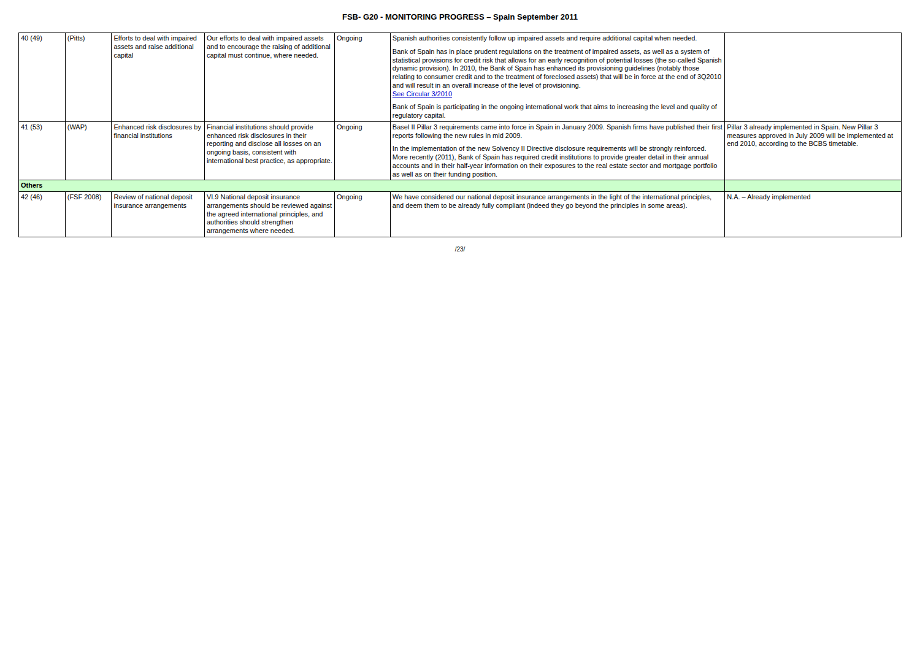FSB- G20 - MONITORING PROGRESS – Spain September 2011
| 40 (49) | (Pitts) | Efforts to deal with impaired assets and raise additional capital | Our efforts to deal with impaired assets and to encourage the raising of additional capital must continue, where needed. | Ongoing | Spanish authorities consistently follow up impaired assets and require additional capital when needed. Bank of Spain has in place prudent regulations on the treatment of impaired assets, as well as a system of statistical provisions for credit risk that allows for an early recognition of potential losses (the so-called Spanish dynamic provision). In 2010, the Bank of Spain has enhanced its provisioning guidelines (notably those relating to consumer credit and to the treatment of foreclosed assets) that will be in force at the end of 3Q2010 and will result in an overall increase of the level of provisioning. See Circular 3/2010 Bank of Spain is participating in the ongoing international work that aims to increasing the level and quality of regulatory capital. | |
| 41 (53) | (WAP) | Enhanced risk disclosures by financial institutions | Financial institutions should provide enhanced risk disclosures in their reporting and disclose all losses on an ongoing basis, consistent with international best practice, as appropriate. | Ongoing | Basel II Pillar 3 requirements came into force in Spain in January 2009. Spanish firms have published their first reports following the new rules in mid 2009. In the implementation of the new Solvency II Directive disclosure requirements will be strongly reinforced. More recently (2011), Bank of Spain has required credit institutions to provide greater detail in their annual accounts and in their half-year information on their exposures to the real estate sector and mortgage portfolio as well as on their funding position. | Pillar 3 already implemented in Spain. New Pillar 3 measures approved in July 2009 will be implemented at end 2010, according to the BCBS timetable. |
| Others | |
| 42 (46) | (FSF 2008) | Review of national deposit insurance arrangements | VI.9 National deposit insurance arrangements should be reviewed against the agreed international principles, and authorities should strengthen arrangements where needed. | Ongoing | We have considered our national deposit insurance arrangements in the light of the international principles, and deem them to be already fully compliant (indeed they go beyond the principles in some areas). | N.A. – Already implemented |
/23/